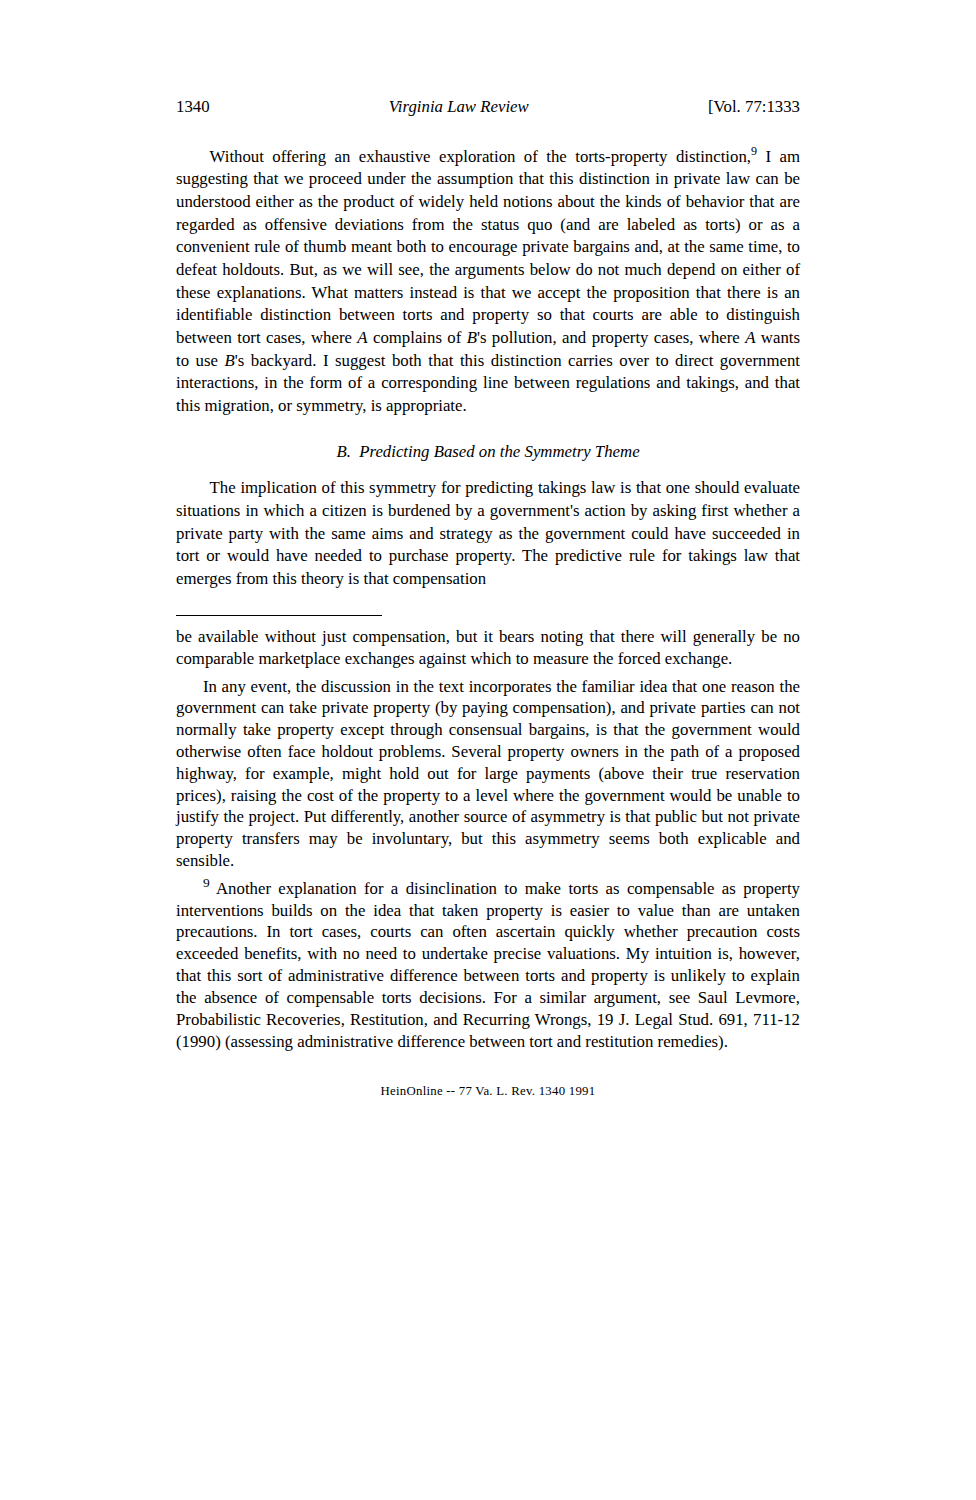1340 Virginia Law Review [Vol. 77:1333
Without offering an exhaustive exploration of the torts-property distinction,9 I am suggesting that we proceed under the assumption that this distinction in private law can be understood either as the product of widely held notions about the kinds of behavior that are regarded as offensive deviations from the status quo (and are labeled as torts) or as a convenient rule of thumb meant both to encourage private bargains and, at the same time, to defeat holdouts. But, as we will see, the arguments below do not much depend on either of these explanations. What matters instead is that we accept the proposition that there is an identifiable distinction between torts and property so that courts are able to distinguish between tort cases, where A complains of B's pollution, and property cases, where A wants to use B's backyard. I suggest both that this distinction carries over to direct government interactions, in the form of a corresponding line between regulations and takings, and that this migration, or symmetry, is appropriate.
B. Predicting Based on the Symmetry Theme
The implication of this symmetry for predicting takings law is that one should evaluate situations in which a citizen is burdened by a government's action by asking first whether a private party with the same aims and strategy as the government could have succeeded in tort or would have needed to purchase property. The predictive rule for takings law that emerges from this theory is that compensation
be available without just compensation, but it bears noting that there will generally be no comparable marketplace exchanges against which to measure the forced exchange.
In any event, the discussion in the text incorporates the familiar idea that one reason the government can take private property (by paying compensation), and private parties can not normally take property except through consensual bargains, is that the government would otherwise often face holdout problems. Several property owners in the path of a proposed highway, for example, might hold out for large payments (above their true reservation prices), raising the cost of the property to a level where the government would be unable to justify the project. Put differently, another source of asymmetry is that public but not private property transfers may be involuntary, but this asymmetry seems both explicable and sensible.
9 Another explanation for a disinclination to make torts as compensable as property interventions builds on the idea that taken property is easier to value than are untaken precautions. In tort cases, courts can often ascertain quickly whether precaution costs exceeded benefits, with no need to undertake precise valuations. My intuition is, however, that this sort of administrative difference between torts and property is unlikely to explain the absence of compensable torts decisions. For a similar argument, see Saul Levmore, Probabilistic Recoveries, Restitution, and Recurring Wrongs, 19 J. Legal Stud. 691, 711-12 (1990) (assessing administrative difference between tort and restitution remedies).
HeinOnline -- 77 Va. L. Rev. 1340 1991